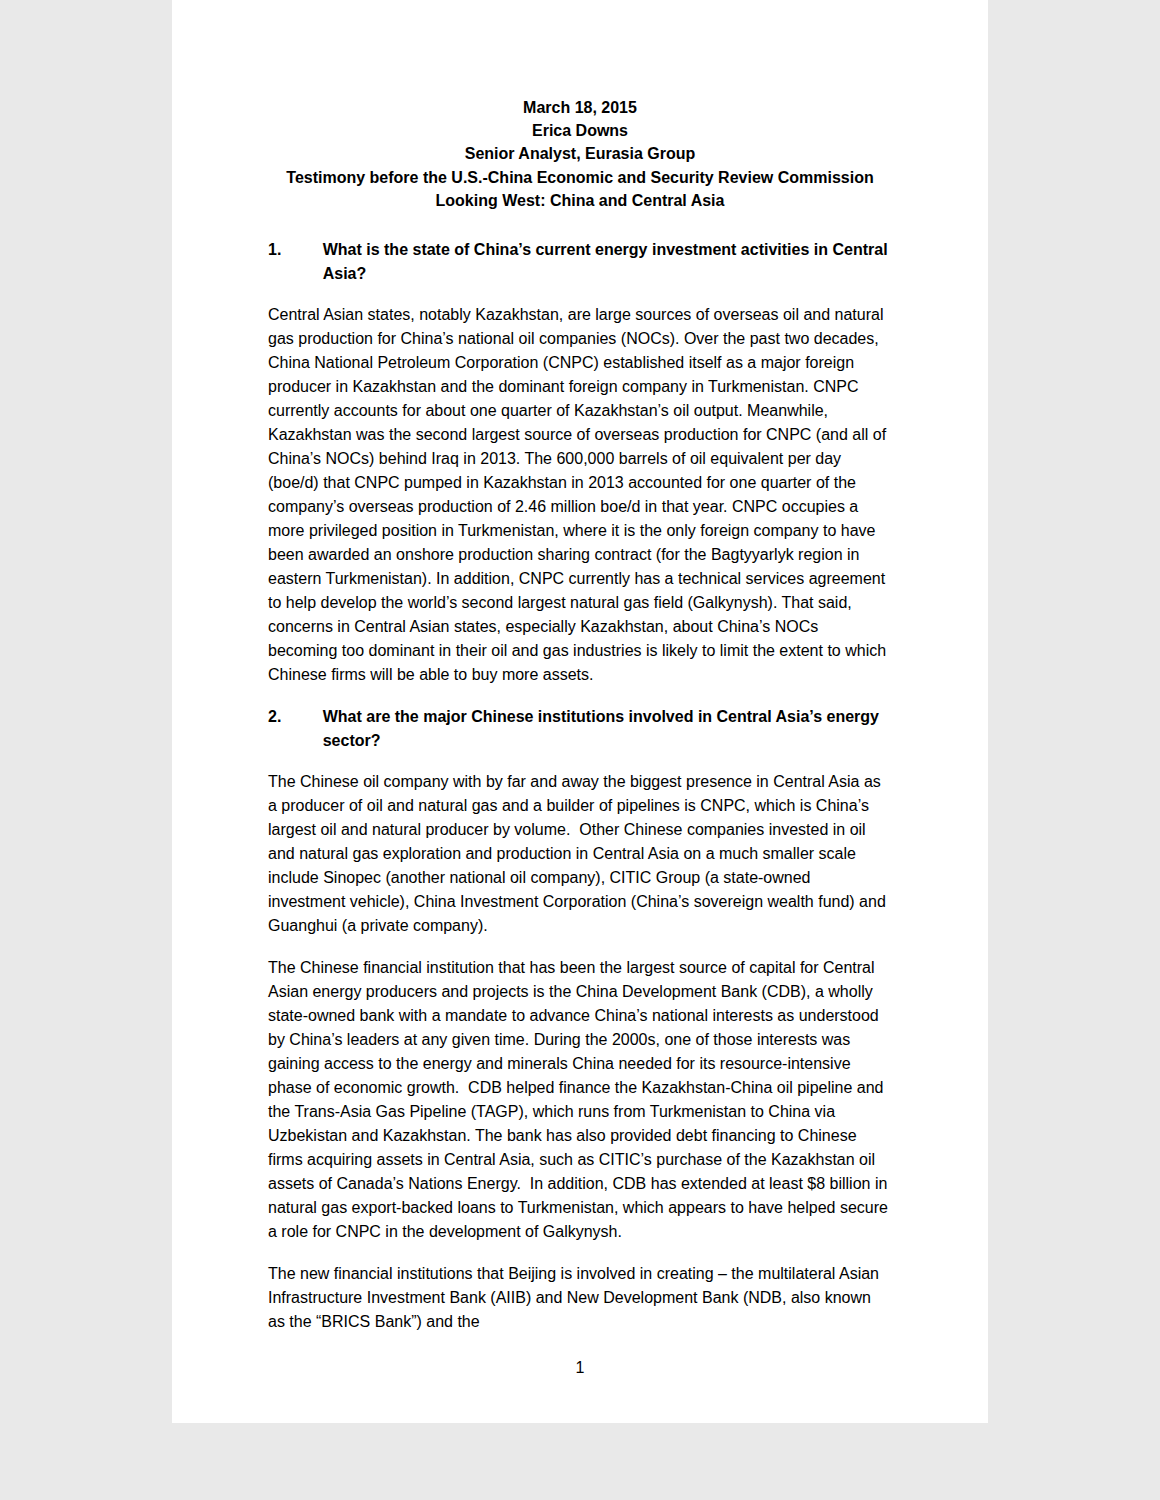March 18, 2015
Erica Downs
Senior Analyst, Eurasia Group
Testimony before the U.S.-China Economic and Security Review Commission
Looking West: China and Central Asia
1. What is the state of China’s current energy investment activities in Central Asia?
Central Asian states, notably Kazakhstan, are large sources of overseas oil and natural gas production for China’s national oil companies (NOCs). Over the past two decades, China National Petroleum Corporation (CNPC) established itself as a major foreign producer in Kazakhstan and the dominant foreign company in Turkmenistan. CNPC currently accounts for about one quarter of Kazakhstan’s oil output. Meanwhile, Kazakhstan was the second largest source of overseas production for CNPC (and all of China’s NOCs) behind Iraq in 2013. The 600,000 barrels of oil equivalent per day (boe/d) that CNPC pumped in Kazakhstan in 2013 accounted for one quarter of the company’s overseas production of 2.46 million boe/d in that year. CNPC occupies a more privileged position in Turkmenistan, where it is the only foreign company to have been awarded an onshore production sharing contract (for the Bagtyyarlyk region in eastern Turkmenistan). In addition, CNPC currently has a technical services agreement to help develop the world’s second largest natural gas field (Galkynysh). That said, concerns in Central Asian states, especially Kazakhstan, about China’s NOCs becoming too dominant in their oil and gas industries is likely to limit the extent to which Chinese firms will be able to buy more assets.
2. What are the major Chinese institutions involved in Central Asia’s energy sector?
The Chinese oil company with by far and away the biggest presence in Central Asia as a producer of oil and natural gas and a builder of pipelines is CNPC, which is China’s largest oil and natural producer by volume. Other Chinese companies invested in oil and natural gas exploration and production in Central Asia on a much smaller scale include Sinopec (another national oil company), CITIC Group (a state-owned investment vehicle), China Investment Corporation (China’s sovereign wealth fund) and Guanghui (a private company).
The Chinese financial institution that has been the largest source of capital for Central Asian energy producers and projects is the China Development Bank (CDB), a wholly state-owned bank with a mandate to advance China’s national interests as understood by China’s leaders at any given time. During the 2000s, one of those interests was gaining access to the energy and minerals China needed for its resource-intensive phase of economic growth. CDB helped finance the Kazakhstan-China oil pipeline and the Trans-Asia Gas Pipeline (TAGP), which runs from Turkmenistan to China via Uzbekistan and Kazakhstan. The bank has also provided debt financing to Chinese firms acquiring assets in Central Asia, such as CITIC’s purchase of the Kazakhstan oil assets of Canada’s Nations Energy. In addition, CDB has extended at least $8 billion in natural gas export-backed loans to Turkmenistan, which appears to have helped secure a role for CNPC in the development of Galkynysh.
The new financial institutions that Beijing is involved in creating – the multilateral Asian Infrastructure Investment Bank (AIIB) and New Development Bank (NDB, also known as the “BRICS Bank”) and the
1